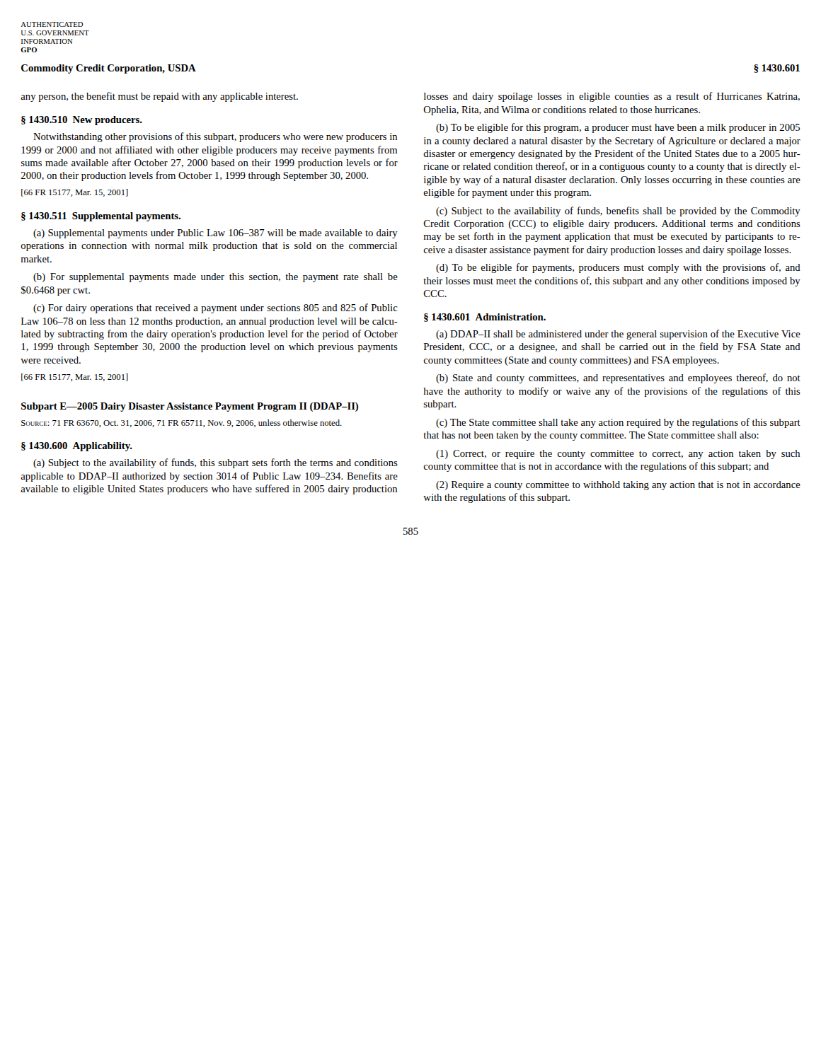AUTHENTICATED
U.S. GOVERNMENT
INFORMATION
GPO
Commodity Credit Corporation, USDA § 1430.601
any person, the benefit must be repaid with any applicable interest.
§ 1430.510 New producers.
Notwithstanding other provisions of this subpart, producers who were new producers in 1999 or 2000 and not affiliated with other eligible producers may receive payments from sums made available after October 27, 2000 based on their 1999 production levels or for 2000, on their production levels from October 1, 1999 through September 30, 2000.
[66 FR 15177, Mar. 15, 2001]
§ 1430.511 Supplemental payments.
(a) Supplemental payments under Public Law 106–387 will be made available to dairy operations in connection with normal milk production that is sold on the commercial market.
(b) For supplemental payments made under this section, the payment rate shall be $0.6468 per cwt.
(c) For dairy operations that received a payment under sections 805 and 825 of Public Law 106–78 on less than 12 months production, an annual production level will be calculated by subtracting from the dairy operation's production level for the period of October 1, 1999 through September 30, 2000 the production level on which previous payments were received.
[66 FR 15177, Mar. 15, 2001]
Subpart E—2005 Dairy Disaster Assistance Payment Program II (DDAP–II)
Source: 71 FR 63670, Oct. 31, 2006, 71 FR 65711, Nov. 9, 2006, unless otherwise noted.
§ 1430.600 Applicability.
(a) Subject to the availability of funds, this subpart sets forth the terms and conditions applicable to DDAP–II authorized by section 3014 of Public Law 109–234. Benefits are available to eligible United States producers who have suffered in 2005 dairy production losses and dairy spoilage losses in eligible counties as a result of Hurricanes Katrina, Ophelia, Rita, and Wilma or conditions related to those hurricanes.
(b) To be eligible for this program, a producer must have been a milk producer in 2005 in a county declared a natural disaster by the Secretary of Agriculture or declared a major disaster or emergency designated by the President of the United States due to a 2005 hurricane or related condition thereof, or in a contiguous county to a county that is directly eligible by way of a natural disaster declaration. Only losses occurring in these counties are eligible for payment under this program.
(c) Subject to the availability of funds, benefits shall be provided by the Commodity Credit Corporation (CCC) to eligible dairy producers. Additional terms and conditions may be set forth in the payment application that must be executed by participants to receive a disaster assistance payment for dairy production losses and dairy spoilage losses.
(d) To be eligible for payments, producers must comply with the provisions of, and their losses must meet the conditions of, this subpart and any other conditions imposed by CCC.
§ 1430.601 Administration.
(a) DDAP–II shall be administered under the general supervision of the Executive Vice President, CCC, or a designee, and shall be carried out in the field by FSA State and county committees (State and county committees) and FSA employees.
(b) State and county committees, and representatives and employees thereof, do not have the authority to modify or waive any of the provisions of the regulations of this subpart.
(c) The State committee shall take any action required by the regulations of this subpart that has not been taken by the county committee. The State committee shall also:
(1) Correct, or require the county committee to correct, any action taken by such county committee that is not in accordance with the regulations of this subpart; and
(2) Require a county committee to withhold taking any action that is not in accordance with the regulations of this subpart.
585